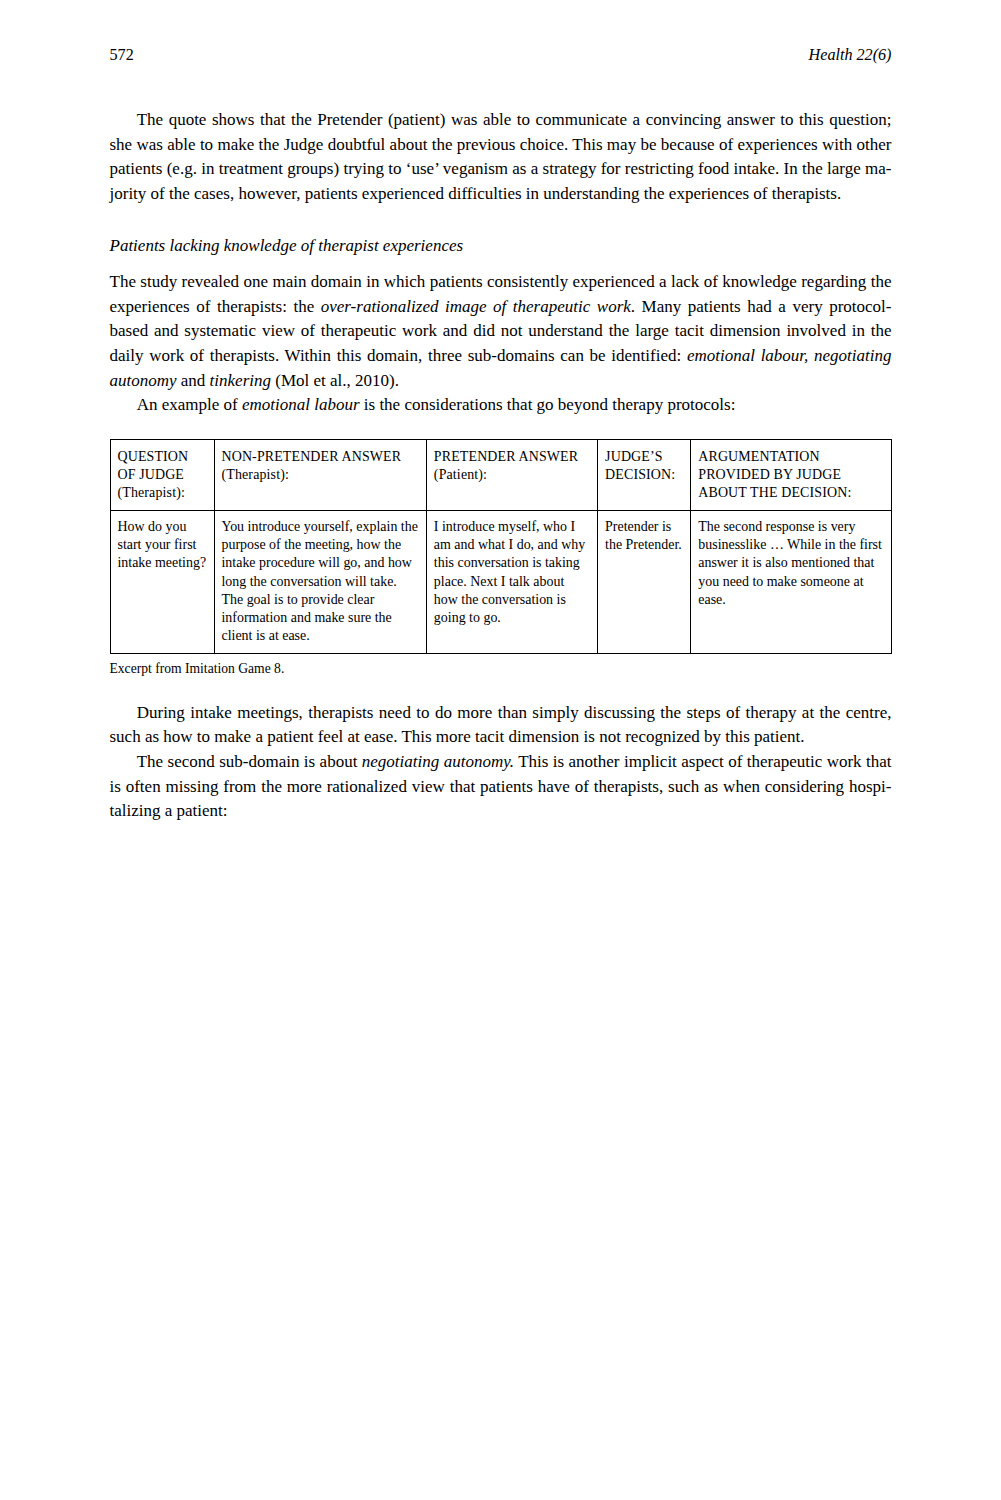572 Health 22(6)
The quote shows that the Pretender (patient) was able to communicate a convincing answer to this question; she was able to make the Judge doubtful about the previous choice. This may be because of experiences with other patients (e.g. in treatment groups) trying to ‘use’ veganism as a strategy for restricting food intake. In the large majority of the cases, however, patients experienced difficulties in understanding the experiences of therapists.
Patients lacking knowledge of therapist experiences
The study revealed one main domain in which patients consistently experienced a lack of knowledge regarding the experiences of therapists: the over-rationalized image of therapeutic work. Many patients had a very protocol-based and systematic view of therapeutic work and did not understand the large tacit dimension involved in the daily work of therapists. Within this domain, three sub-domains can be identified: emotional labour, negotiating autonomy and tinkering (Mol et al., 2010).
An example of emotional labour is the considerations that go beyond therapy protocols:
| QUESTION OF JUDGE (Therapist): | NON-PRETENDER ANSWER (Therapist): | PRETENDER ANSWER (Patient): | JUDGE’S DECISION: | ARGUMENTATION PROVIDED BY JUDGE ABOUT THE DECISION: |
| --- | --- | --- | --- | --- |
| How do you start your first intake meeting? | You introduce yourself, explain the purpose of the meeting, how the intake procedure will go, and how long the conversation will take. The goal is to provide clear information and make sure the client is at ease. | I introduce myself, who I am and what I do, and why this conversation is taking place. Next I talk about how the conversation is going to go. | Pretender is the Pretender. | The second response is very businesslike … While in the first answer it is also mentioned that you need to make someone at ease. |
Excerpt from Imitation Game 8.
During intake meetings, therapists need to do more than simply discussing the steps of therapy at the centre, such as how to make a patient feel at ease. This more tacit dimension is not recognized by this patient.
The second sub-domain is about negotiating autonomy. This is another implicit aspect of therapeutic work that is often missing from the more rationalized view that patients have of therapists, such as when considering hospitalizing a patient: